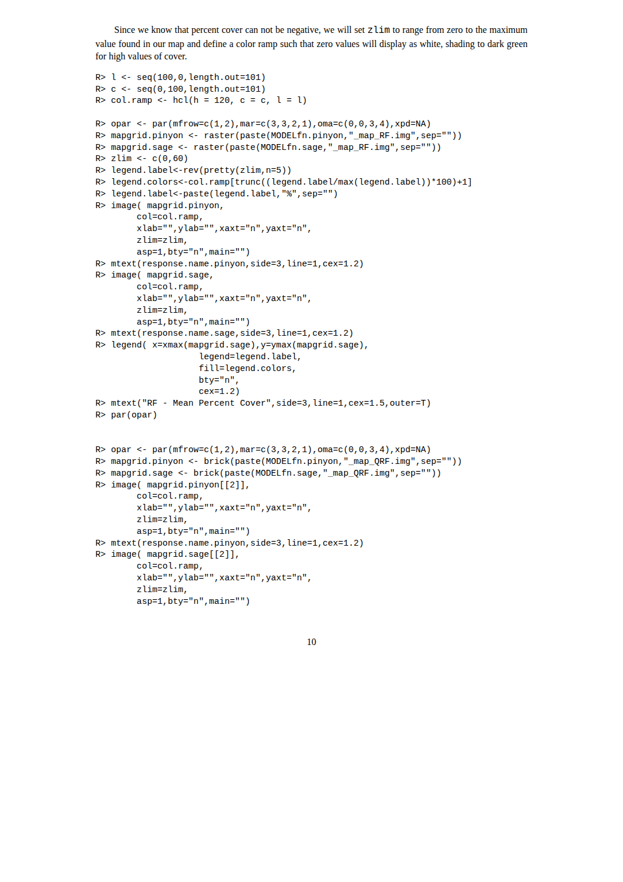Since we know that percent cover can not be negative, we will set zlim to range from zero to the maximum value found in our map and define a color ramp such that zero values will display as white, shading to dark green for high values of cover.
R> l <- seq(100,0,length.out=101)
R> c <- seq(0,100,length.out=101)
R> col.ramp <- hcl(h = 120, c = c, l = l)

R> opar <- par(mfrow=c(1,2),mar=c(3,3,2,1),oma=c(0,0,3,4),xpd=NA)
R> mapgrid.pinyon <- raster(paste(MODELfn.pinyon,"_map_RF.img",sep=""))
R> mapgrid.sage <- raster(paste(MODELfn.sage,"_map_RF.img",sep=""))
R> zlim <- c(0,60)
R> legend.label<-rev(pretty(zlim,n=5))
R> legend.colors<-col.ramp[trunc((legend.label/max(legend.label))*100)+1]
R> legend.label<-paste(legend.label,"%",sep="")
R> image( mapgrid.pinyon,
        col=col.ramp,
        xlab="",ylab="",xaxt="n",yaxt="n",
        zlim=zlim,
        asp=1,bty="n",main="")
R> mtext(response.name.pinyon,side=3,line=1,cex=1.2)
R> image( mapgrid.sage,
        col=col.ramp,
        xlab="",ylab="",xaxt="n",yaxt="n",
        zlim=zlim,
        asp=1,bty="n",main="")
R> mtext(response.name.sage,side=3,line=1,cex=1.2)
R> legend( x=xmax(mapgrid.sage),y=ymax(mapgrid.sage),
                    legend=legend.label,
                    fill=legend.colors,
                    bty="n",
                    cex=1.2)
R> mtext("RF - Mean Percent Cover",side=3,line=1,cex=1.5,outer=T)
R> par(opar)


R> opar <- par(mfrow=c(1,2),mar=c(3,3,2,1),oma=c(0,0,3,4),xpd=NA)
R> mapgrid.pinyon <- brick(paste(MODELfn.pinyon,"_map_QRF.img",sep=""))
R> mapgrid.sage <- brick(paste(MODELfn.sage,"_map_QRF.img",sep=""))
R> image( mapgrid.pinyon[[2]],
        col=col.ramp,
        xlab="",ylab="",xaxt="n",yaxt="n",
        zlim=zlim,
        asp=1,bty="n",main="")
R> mtext(response.name.pinyon,side=3,line=1,cex=1.2)
R> image( mapgrid.sage[[2]],
        col=col.ramp,
        xlab="",ylab="",xaxt="n",yaxt="n",
        zlim=zlim,
        asp=1,bty="n",main="")
10